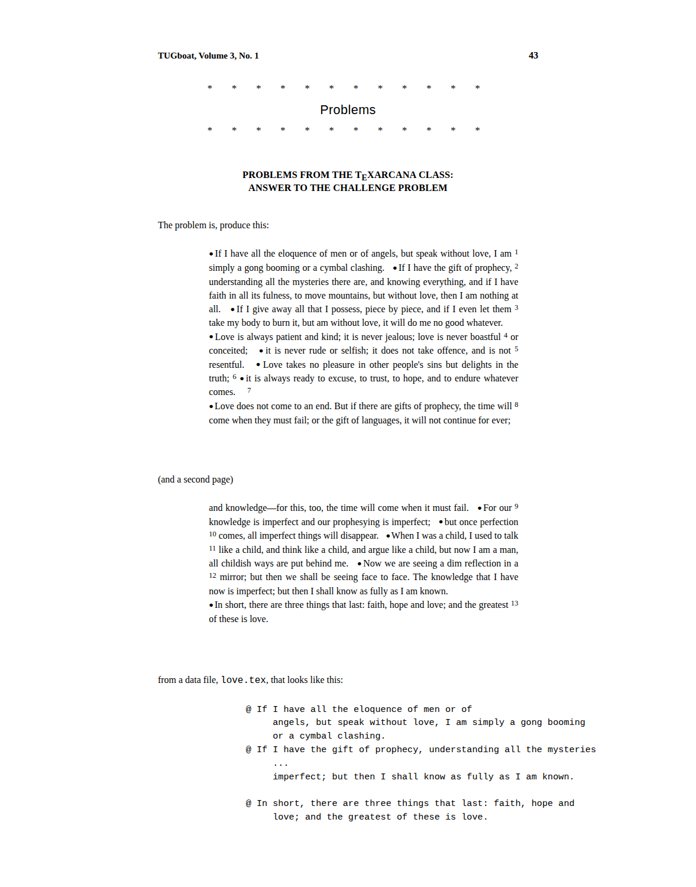TUGboat, Volume 3, No. 1 43
* * * * * * * * * * * *
Problems
* * * * * * * * * * * *
PROBLEMS FROM THE TEXARCANA CLASS:
ANSWER TO THE CHALLENGE PROBLEM
The problem is, produce this:
●If I have all the eloquence of men or of angels, but speak without love, I am 1 simply a gong booming or a cymbal clashing. ●If I have the gift of prophecy, 2 understanding all the mysteries there are, and knowing everything, and if I have faith in all its fulness, to move mountains, but without love, then I am nothing at all. ●If I give away all that I possess, piece by piece, and if I even let them 3 take my body to burn it, but am without love, it will do me no good whatever.
●Love is always patient and kind; it is never jealous; love is never boastful 4 or conceited; ●it is never rude or selfish; it does not take offence, and is not 5 resentful. ●Love takes no pleasure in other people's sins but delights in the truth; 6 ●it is always ready to excuse, to trust, to hope, and to endure whatever comes. 7
●Love does not come to an end. But if there are gifts of prophecy, the time will 8 come when they must fail; or the gift of languages, it will not continue for ever;
(and a second page)
and knowledge—for this, too, the time will come when it must fail. ●For our 9 knowledge is imperfect and our prophesying is imperfect; ●but once perfection 10 comes, all imperfect things will disappear. ●When I was a child, I used to talk 11 like a child, and think like a child, and argue like a child, but now I am a man, all childish ways are put behind me. ●Now we are seeing a dim reflection in a 12 mirror; but then we shall be seeing face to face. The knowledge that I have now is imperfect; but then I shall know as fully as I am known.
●In short, there are three things that last: faith, hope and love; and the greatest 13 of these is love.
from a data file, love.tex, that looks like this:
@ If I have all the eloquence of men or of
     angels, but speak without love, I am simply a gong booming
     or a cymbal clashing.
@ If I have the gift of prophecy, understanding all the mysteries
     ...
     imperfect; but then I shall know as fully as I am known.

@ In short, there are three things that last: faith, hope and
     love; and the greatest of these is love.